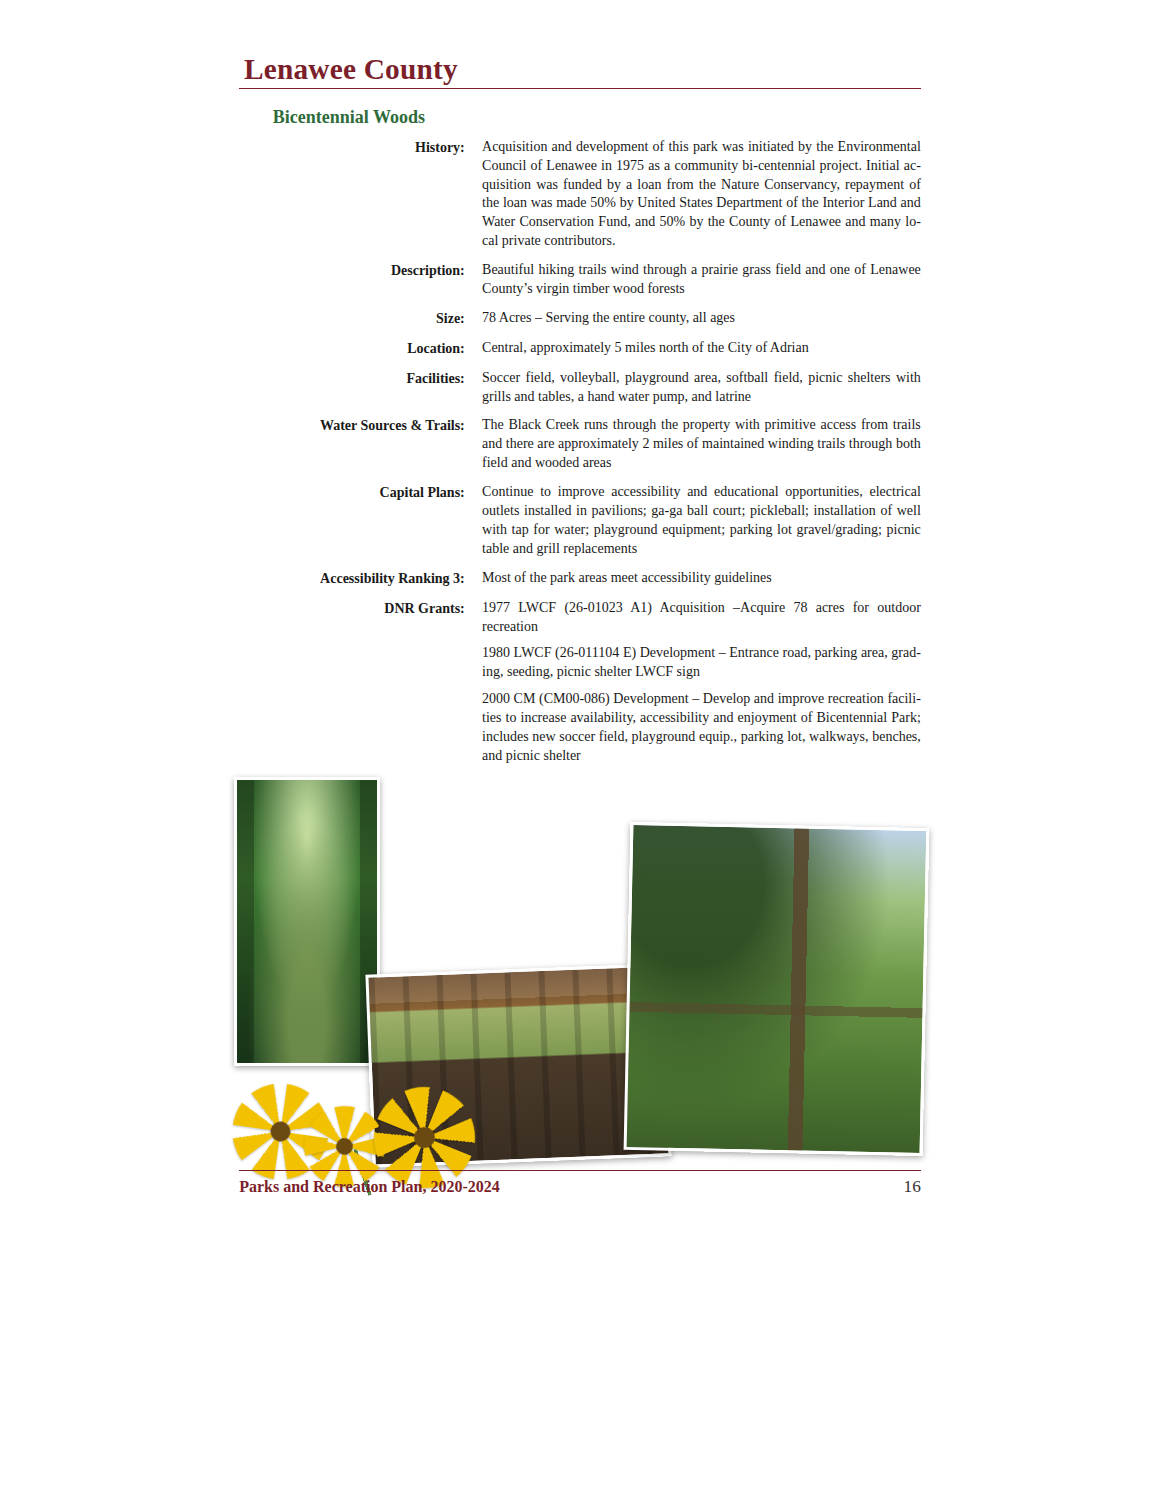Lenawee County
Bicentennial Woods
History:
Acquisition and development of this park was initiated by the Environmental Council of Lenawee in 1975 as a community bi-centennial project. Initial acquisition was funded by a loan from the Nature Conservancy, repayment of the loan was made 50% by United States Department of the Interior Land and Water Conservation Fund, and 50% by the County of Lenawee and many local private contributors.
Description:
Beautiful hiking trails wind through a prairie grass field and one of Lenawee County’s virgin timber wood forests
Size:
78 Acres – Serving the entire county, all ages
Location:
Central, approximately 5 miles north of the City of Adrian
Facilities:
Soccer field, volleyball, playground area, softball field, picnic shelters with grills and tables, a hand water pump, and latrine
Water Sources & Trails:
The Black Creek runs through the property with primitive access from trails and there are approximately 2 miles of maintained winding trails through both field and wooded areas
Capital Plans:
Continue to improve accessibility and educational opportunities, electrical outlets installed in pavilions; ga-ga ball court; pickleball; installation of well with tap for water; playground equipment; parking lot gravel/grading; picnic table and grill replacements
Accessibility Ranking 3:
Most of the park areas meet accessibility guidelines
DNR Grants:
1977 LWCF (26-01023 A1) Acquisition –Acquire 78 acres for outdoor recreation
1980 LWCF (26-011104 E) Development – Entrance road, parking area, grading, seeding, picnic shelter LWCF sign
2000 CM (CM00-086) Development – Develop and improve recreation facilities to increase availability, accessibility and enjoyment of Bicentennial Park; includes new soccer field, playground equip., parking lot, walkways, benches, and picnic shelter
Parks and Recreation Plan, 2020-2024
16